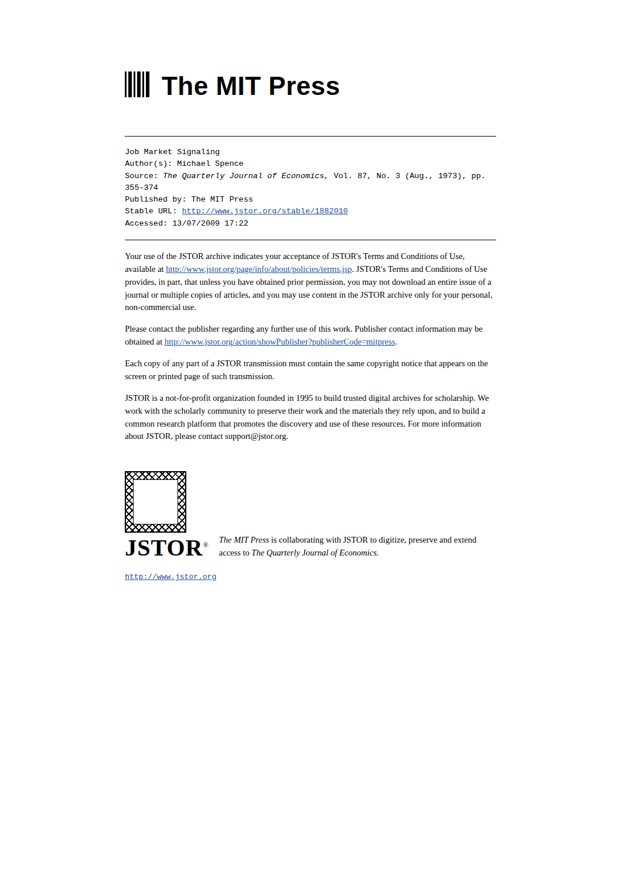The MIT Press
Job Market Signaling
Author(s): Michael Spence
Source: The Quarterly Journal of Economics, Vol. 87, No. 3 (Aug., 1973), pp. 355-374
Published by: The MIT Press
Stable URL: http://www.jstor.org/stable/1882010
Accessed: 13/07/2009 17:22
Your use of the JSTOR archive indicates your acceptance of JSTOR's Terms and Conditions of Use, available at http://www.jstor.org/page/info/about/policies/terms.jsp. JSTOR's Terms and Conditions of Use provides, in part, that unless you have obtained prior permission, you may not download an entire issue of a journal or multiple copies of articles, and you may use content in the JSTOR archive only for your personal, non-commercial use.
Please contact the publisher regarding any further use of this work. Publisher contact information may be obtained at http://www.jstor.org/action/showPublisher?publisherCode=mitpress.
Each copy of any part of a JSTOR transmission must contain the same copyright notice that appears on the screen or printed page of such transmission.
JSTOR is a not-for-profit organization founded in 1995 to build trusted digital archives for scholarship. We work with the scholarly community to preserve their work and the materials they rely upon, and to build a common research platform that promotes the discovery and use of these resources. For more information about JSTOR, please contact support@jstor.org.
JSTOR®
The MIT Press is collaborating with JSTOR to digitize, preserve and extend access to The Quarterly Journal of Economics.
http://www.jstor.org